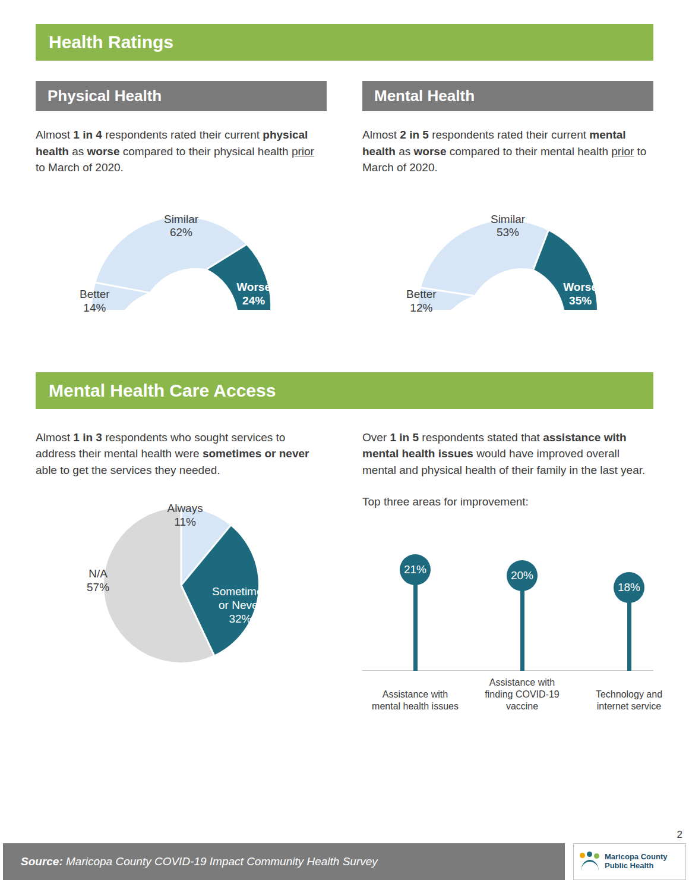Health Ratings
Physical Health
Almost 1 in 4 respondents rated their current physical health as worse compared to their physical health prior to March of 2020.
Similar
62%
Better
14%
Worse
24%
Mental Health
Almost 2 in 5 respondents rated their current mental health as worse compared to their mental health prior to March of 2020.
Similar
53%
Better
12%
Worse
35%
Mental Health Care Access
Almost 1 in 3 respondents who sought services to address their mental health were sometimes or never able to get the services they needed.
Always
11%
N/A
57%
Sometimes
or Never
32%
Over 1 in 5 respondents stated that assistance with mental health issues would have improved overall mental and physical health of their family in the last year.
Top three areas for improvement:
21%
Assistance with
mental health issues
20%
Assistance with
finding COVID-19
vaccine
18%
Technology and
internet service
2
Source: Maricopa County COVID-19 Impact Community Health Survey
Maricopa County
Public Health